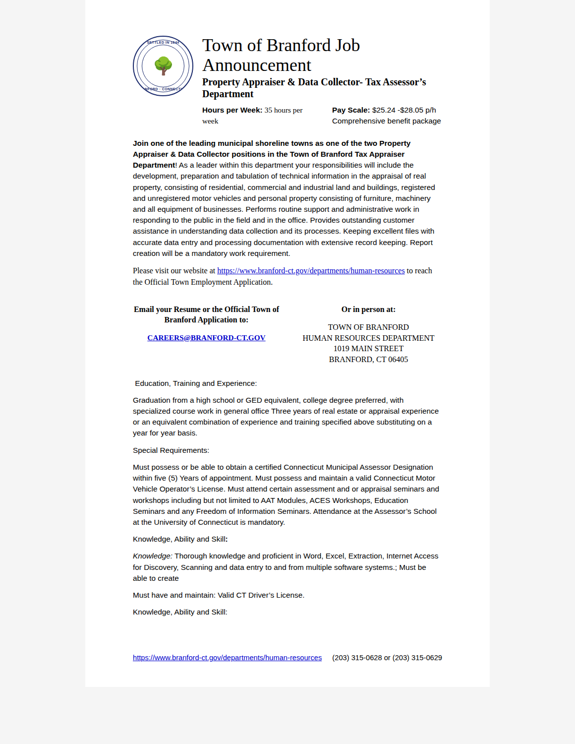SETTLED IN 1644
🌳
BRANFORD · CONNECTICUT
Town of Branford Job Announcement
Property Appraiser & Data Collector- Tax Assessor’s Department
Hours per Week: 35 hours per week
Pay Scale: $25.24 -$28.05 p/h
Comprehensive benefit package
Join one of the leading municipal shoreline towns as one of the two Property Appraiser & Data Collector positions in the Town of Branford Tax Appraiser Department! As a leader within this department your responsibilities will include the development, preparation and tabulation of technical information in the appraisal of real property, consisting of residential, commercial and industrial land and buildings, registered and unregistered motor vehicles and personal property consisting of furniture, machinery and all equipment of businesses. Performs routine support and administrative work in responding to the public in the field and in the office. Provides outstanding customer assistance in understanding data collection and its processes. Keeping excellent files with accurate data entry and processing documentation with extensive record keeping. Report creation will be a mandatory work requirement.
Please visit our website at https://www.branford-ct.gov/departments/human-resources to reach the Official Town Employment Application.
Email your Resume or the Official Town of Branford Application to:
CAREERS@BRANFORD-CT.GOV
Or in person at:
TOWN OF BRANFORD
HUMAN RESOURCES DEPARTMENT
1019 MAIN STREET
BRANFORD, CT 06405
Education, Training and Experience:
Graduation from a high school or GED equivalent, college degree preferred, with specialized course work in general office Three years of real estate or appraisal experience or an equivalent combination of experience and training specified above substituting on a year for year basis.
Special Requirements:
Must possess or be able to obtain a certified Connecticut Municipal Assessor Designation within five (5) Years of appointment. Must possess and maintain a valid Connecticut Motor Vehicle Operator’s License. Must attend certain assessment and or appraisal seminars and workshops including but not limited to AAT Modules, ACES Workshops, Education Seminars and any Freedom of Information Seminars. Attendance at the Assessor’s School at the University of Connecticut is mandatory.
Knowledge, Ability and Skill:
Knowledge: Thorough knowledge and proficient in Word, Excel, Extraction, Internet Access for Discovery, Scanning and data entry to and from multiple software systems.; Must be able to create
Must have and maintain: Valid CT Driver’s License.
Knowledge, Ability and Skill:
https://www.branford-ct.gov/departments/human-resources (203) 315-0628 or (203) 315-0629